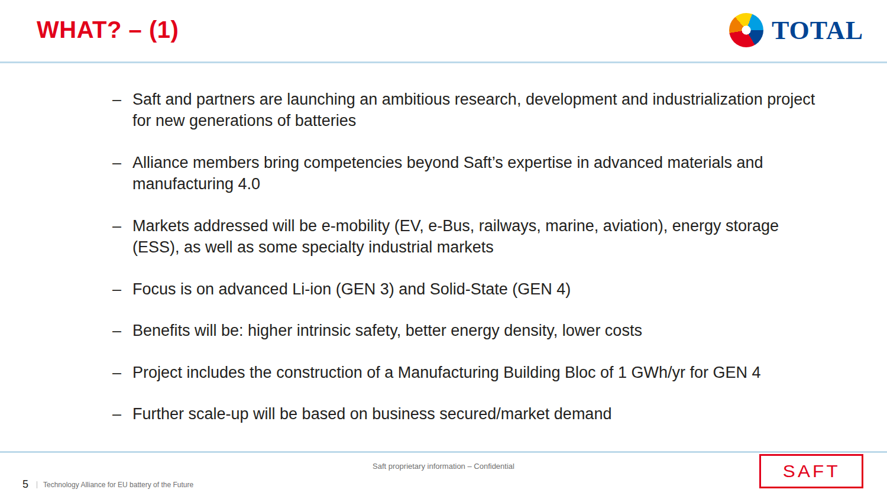WHAT? – (1)
TOTAL
Saft and partners are launching an ambitious research, development and industrialization project for new generations of batteries
Alliance members bring competencies beyond Saft’s expertise in advanced materials and manufacturing 4.0
Markets addressed will be e-mobility (EV, e-Bus, railways, marine, aviation), energy storage (ESS), as well as some specialty industrial markets
Focus is on advanced Li-ion (GEN 3) and Solid-State (GEN 4)
Benefits will be: higher intrinsic safety, better energy density, lower costs
Project includes the construction of a Manufacturing Building Bloc of 1 GWh/yr for GEN 4
Further scale-up will be based on business secured/market demand
Saft proprietary information – Confidential
5
Technology Alliance for EU battery of the Future
SAFT